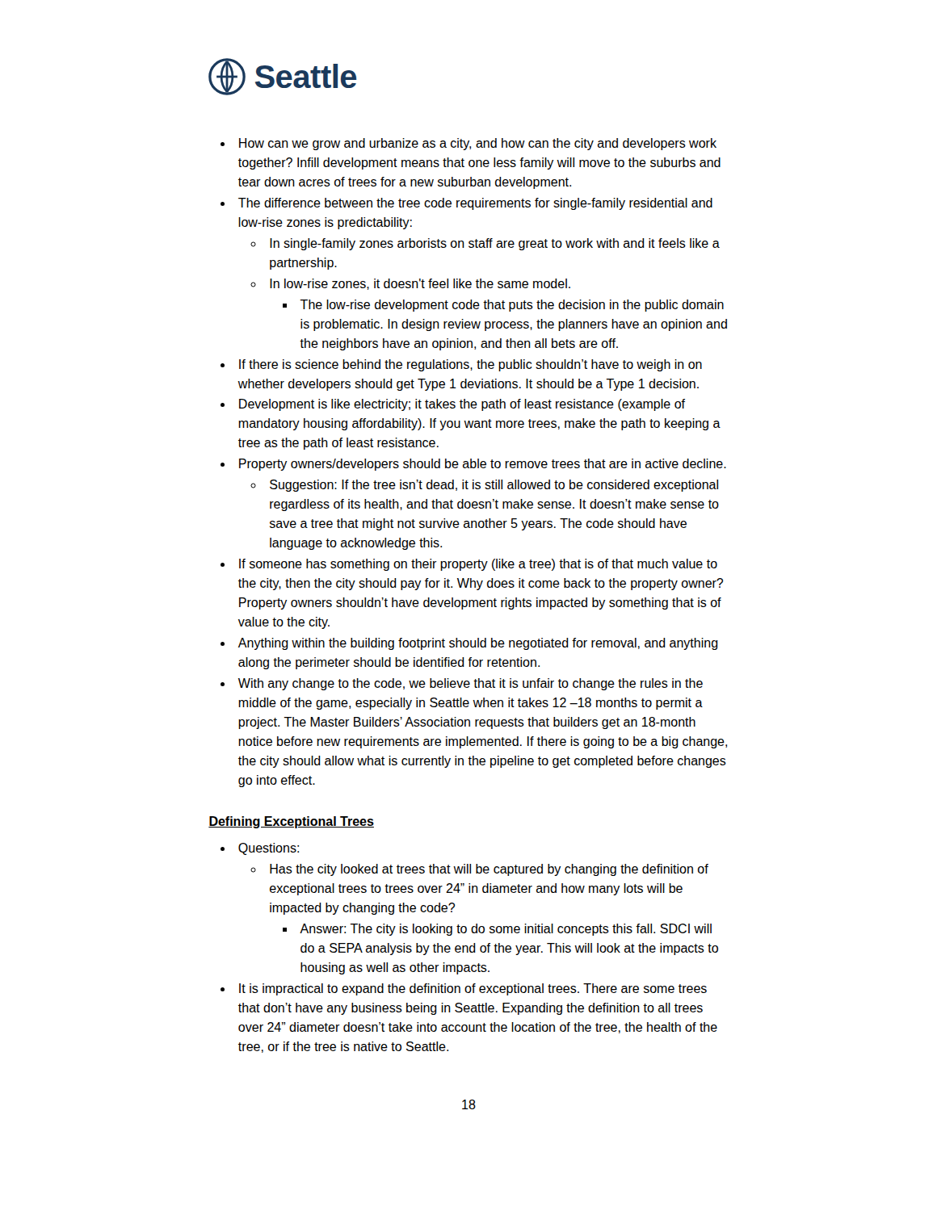Seattle
How can we grow and urbanize as a city, and how can the city and developers work together? Infill development means that one less family will move to the suburbs and tear down acres of trees for a new suburban development.
The difference between the tree code requirements for single-family residential and low-rise zones is predictability:
In single-family zones arborists on staff are great to work with and it feels like a partnership.
In low-rise zones, it doesn't feel like the same model.
The low-rise development code that puts the decision in the public domain is problematic. In design review process, the planners have an opinion and the neighbors have an opinion, and then all bets are off.
If there is science behind the regulations, the public shouldn’t have to weigh in on whether developers should get Type 1 deviations. It should be a Type 1 decision.
Development is like electricity; it takes the path of least resistance (example of mandatory housing affordability). If you want more trees, make the path to keeping a tree as the path of least resistance.
Property owners/developers should be able to remove trees that are in active decline.
Suggestion: If the tree isn’t dead, it is still allowed to be considered exceptional regardless of its health, and that doesn’t make sense. It doesn’t make sense to save a tree that might not survive another 5 years. The code should have language to acknowledge this.
If someone has something on their property (like a tree) that is of that much value to the city, then the city should pay for it. Why does it come back to the property owner? Property owners shouldn’t have development rights impacted by something that is of value to the city.
Anything within the building footprint should be negotiated for removal, and anything along the perimeter should be identified for retention.
With any change to the code, we believe that it is unfair to change the rules in the middle of the game, especially in Seattle when it takes 12 –18 months to permit a project. The Master Builders’ Association requests that builders get an 18-month notice before new requirements are implemented. If there is going to be a big change, the city should allow what is currently in the pipeline to get completed before changes go into effect.
Defining Exceptional Trees
Questions:
Has the city looked at trees that will be captured by changing the definition of exceptional trees to trees over 24” in diameter and how many lots will be impacted by changing the code?
Answer: The city is looking to do some initial concepts this fall. SDCI will do a SEPA analysis by the end of the year. This will look at the impacts to housing as well as other impacts.
It is impractical to expand the definition of exceptional trees. There are some trees that don’t have any business being in Seattle. Expanding the definition to all trees over 24” diameter doesn’t take into account the location of the tree, the health of the tree, or if the tree is native to Seattle.
18